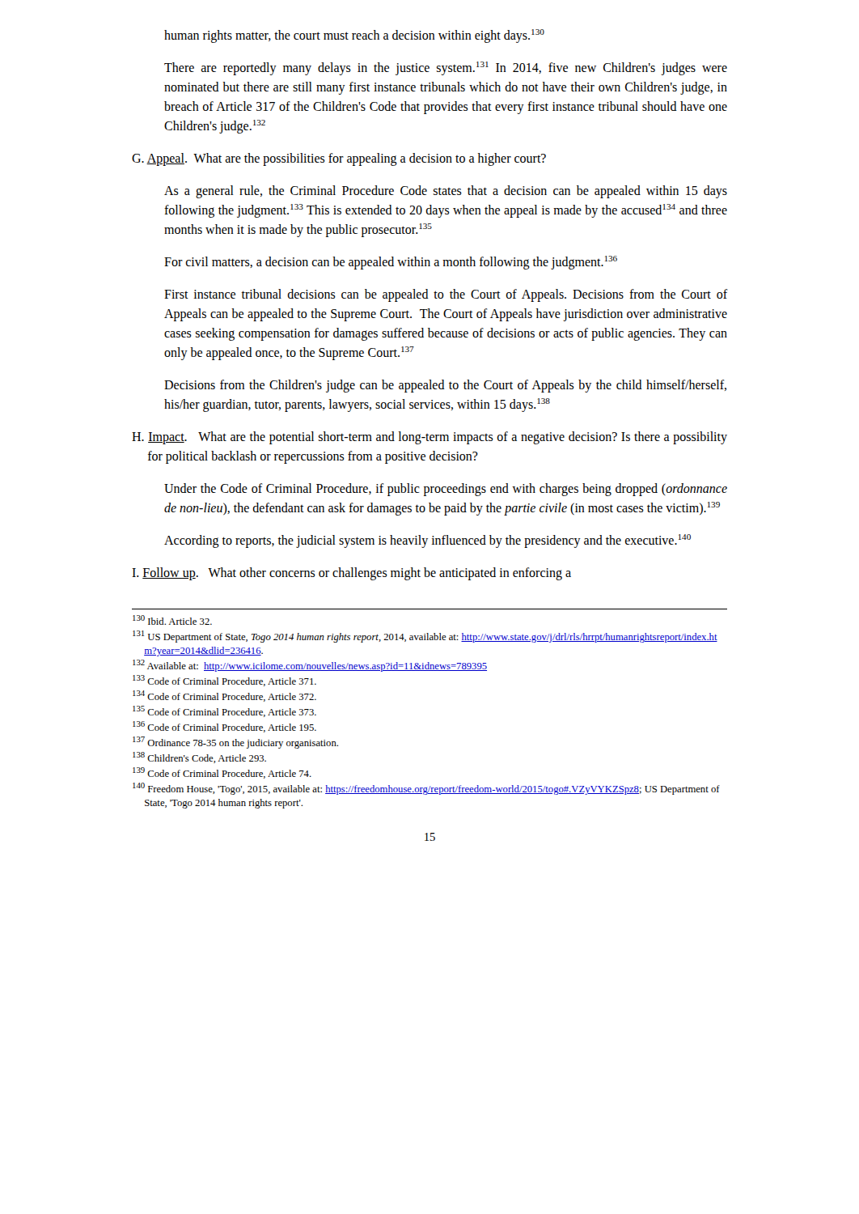human rights matter, the court must reach a decision within eight days.130
There are reportedly many delays in the justice system.131 In 2014, five new Children's judges were nominated but there are still many first instance tribunals which do not have their own Children's judge, in breach of Article 317 of the Children's Code that provides that every first instance tribunal should have one Children's judge.132
G. Appeal. What are the possibilities for appealing a decision to a higher court?
As a general rule, the Criminal Procedure Code states that a decision can be appealed within 15 days following the judgment.133 This is extended to 20 days when the appeal is made by the accused134 and three months when it is made by the public prosecutor.135
For civil matters, a decision can be appealed within a month following the judgment.136
First instance tribunal decisions can be appealed to the Court of Appeals. Decisions from the Court of Appeals can be appealed to the Supreme Court. The Court of Appeals have jurisdiction over administrative cases seeking compensation for damages suffered because of decisions or acts of public agencies. They can only be appealed once, to the Supreme Court.137
Decisions from the Children's judge can be appealed to the Court of Appeals by the child himself/herself, his/her guardian, tutor, parents, lawyers, social services, within 15 days.138
H. Impact. What are the potential short-term and long-term impacts of a negative decision? Is there a possibility for political backlash or repercussions from a positive decision?
Under the Code of Criminal Procedure, if public proceedings end with charges being dropped (ordonnance de non-lieu), the defendant can ask for damages to be paid by the partie civile (in most cases the victim).139
According to reports, the judicial system is heavily influenced by the presidency and the executive.140
I. Follow up. What other concerns or challenges might be anticipated in enforcing a
130 Ibid. Article 32.
131 US Department of State, Togo 2014 human rights report, 2014, available at: http://www.state.gov/j/drl/rls/hrrpt/humanrightsreport/index.htm?year=2014&dlid=236416.
132 Available at: http://www.icilome.com/nouvelles/news.asp?id=11&idnews=789395
133 Code of Criminal Procedure, Article 371.
134 Code of Criminal Procedure, Article 372.
135 Code of Criminal Procedure, Article 373.
136 Code of Criminal Procedure, Article 195.
137 Ordinance 78-35 on the judiciary organisation.
138 Children's Code, Article 293.
139 Code of Criminal Procedure, Article 74.
140 Freedom House, 'Togo', 2015, available at: https://freedomhouse.org/report/freedom-world/2015/togo#.VZyVYKZSpz8; US Department of State, 'Togo 2014 human rights report'.
15